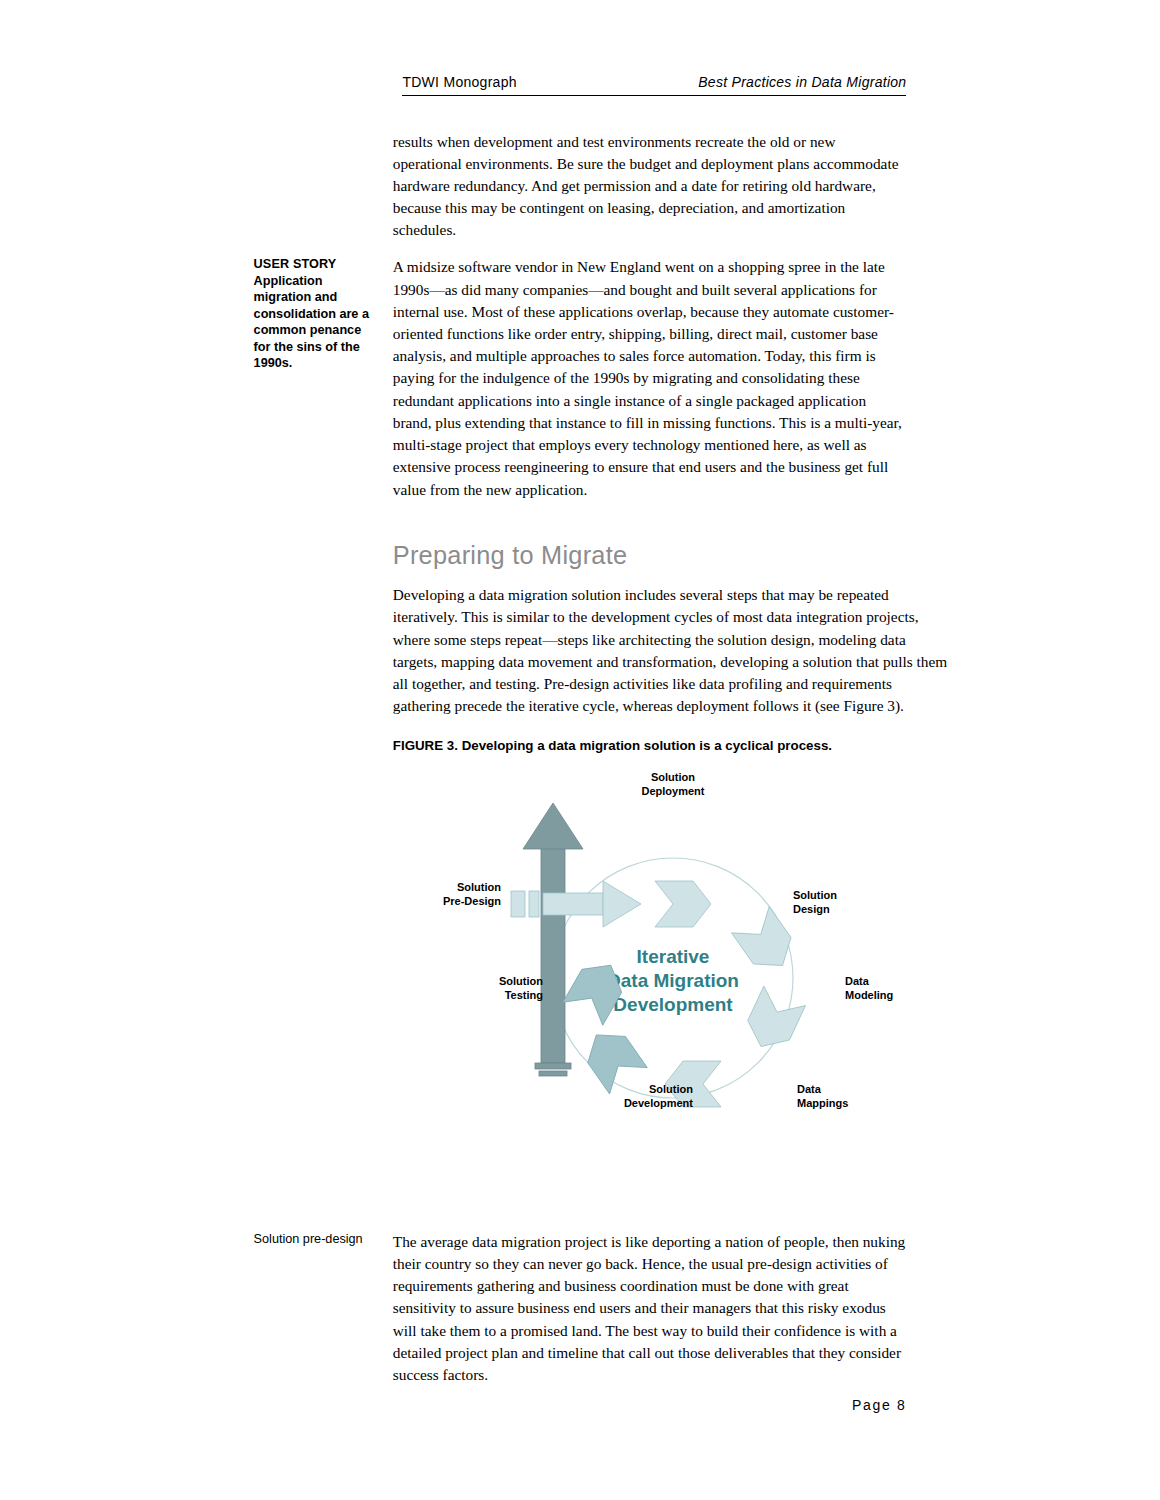TDWI Monograph Best Practices in Data Migration
results when development and test environments recreate the old or new operational environments. Be sure the budget and deployment plans accommodate hardware redundancy. And get permission and a date for retiring old hardware, because this may be contingent on leasing, depreciation, and amortization schedules.
USER STORY
Application migration and consolidation are a common penance for the sins of the 1990s.
A midsize software vendor in New England went on a shopping spree in the late 1990s—as did many companies—and bought and built several applications for internal use. Most of these applications overlap, because they automate customer-oriented functions like order entry, shipping, billing, direct mail, customer base analysis, and multiple approaches to sales force automation. Today, this firm is paying for the indulgence of the 1990s by migrating and consolidating these redundant applications into a single instance of a single packaged application brand, plus extending that instance to fill in missing functions. This is a multi-year, multi-stage project that employs every technology mentioned here, as well as extensive process reengineering to ensure that end users and the business get full value from the new application.
Preparing to Migrate
Developing a data migration solution includes several steps that may be repeated iteratively. This is similar to the development cycles of most data integration projects, where some steps repeat—steps like architecting the solution design, modeling data targets, mapping data movement and transformation, developing a solution that pulls them all together, and testing. Pre-design activities like data profiling and requirements gathering precede the iterative cycle, whereas deployment follows it (see Figure 3).
FIGURE 3. Developing a data migration solution is a cyclical process.
Iterative Data Migration Development Solution Deployment Solution Pre-Design Solution Design Data Modeling Data Mappings Solution Development Solution Testing
Solution pre-design
The average data migration project is like deporting a nation of people, then nuking their country so they can never go back. Hence, the usual pre-design activities of requirements gathering and business coordination must be done with great sensitivity to assure business end users and their managers that this risky exodus will take them to a promised land. The best way to build their confidence is with a detailed project plan and timeline that call out those deliverables that they consider success factors.
Page 8